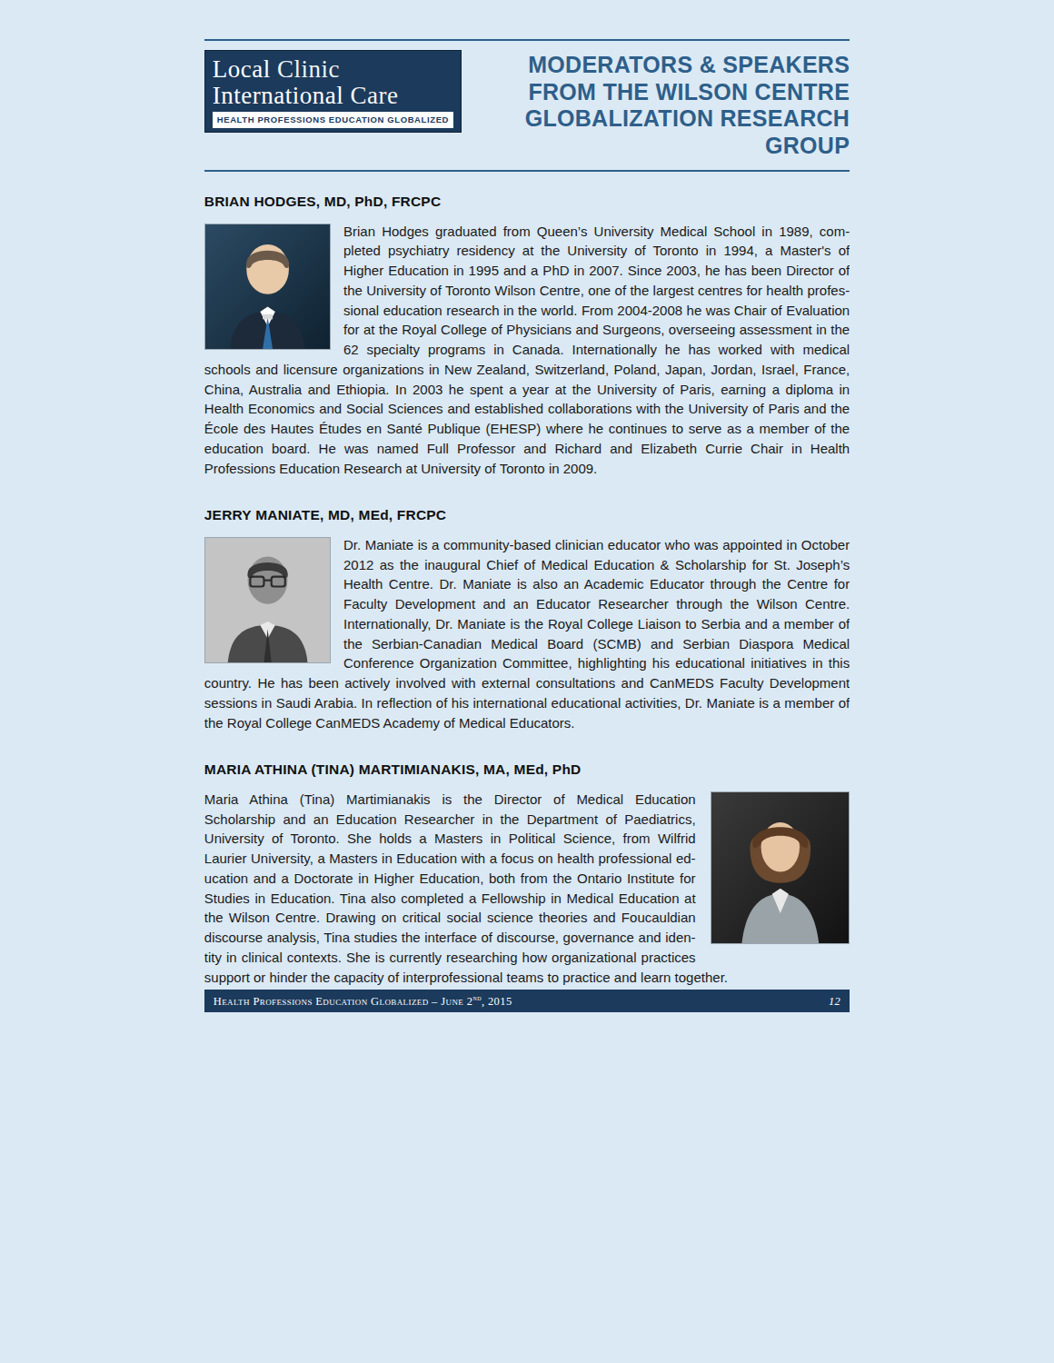Local Clinic
International Care
HEALTH PROFESSIONS EDUCATION GLOBALIZED
Moderators & Speakers from the Wilson Centre Globalization Research Group
BRIAN HODGES, MD, PhD, FRCPC
Brian Hodges graduated from Queen’s University Medical School in 1989, completed psychiatry residency at the University of Toronto in 1994, a Master's of Higher Education in 1995 and a PhD in 2007. Since 2003, he has been Director of the University of Toronto Wilson Centre, one of the largest centres for health professional education research in the world. From 2004-2008 he was Chair of Evaluation for at the Royal College of Physicians and Surgeons, overseeing assessment in the 62 specialty programs in Canada. Internationally he has worked with medical schools and licensure organizations in New Zealand, Switzerland, Poland, Japan, Jordan, Israel, France, China, Australia and Ethiopia. In 2003 he spent a year at the University of Paris, earning a diploma in Health Economics and Social Sciences and established collaborations with the University of Paris and the École des Hautes Études en Santé Publique (EHESP) where he continues to serve as a member of the education board. He was named Full Professor and Richard and Elizabeth Currie Chair in Health Professions Education Research at University of Toronto in 2009.
JERRY MANIATE, MD, MEd, FRCPC
Dr. Maniate is a community-based clinician educator who was appointed in October 2012 as the inaugural Chief of Medical Education & Scholarship for St. Joseph’s Health Centre. Dr. Maniate is also an Academic Educator through the Centre for Faculty Development and an Educator Researcher through the Wilson Centre. Internationally, Dr. Maniate is the Royal College Liaison to Serbia and a member of the Serbian-Canadian Medical Board (SCMB) and Serbian Diaspora Medical Conference Organization Committee, highlighting his educational initiatives in this country. He has been actively involved with external consultations and CanMEDS Faculty Development sessions in Saudi Arabia. In reflection of his international educational activities, Dr. Maniate is a member of the Royal College CanMEDS Academy of Medical Educators.
MARIA ATHINA (TINA) MARTIMIANAKIS, MA, MEd, PhD
Maria Athina (Tina) Martimianakis is the Director of Medical Education Scholarship and an Education Researcher in the Department of Paediatrics, University of Toronto. She holds a Masters in Political Science, from Wilfrid Laurier University, a Masters in Education with a focus on health professional education and a Doctorate in Higher Education, both from the Ontario Institute for Studies in Education. Tina also completed a Fellowship in Medical Education at the Wilson Centre. Drawing on critical social science theories and Foucauldian discourse analysis, Tina studies the interface of discourse, governance and identity in clinical contexts. She is currently researching how organizational practices support or hinder the capacity of interprofessional teams to practice and learn together.
Health Professions Education Globalized – June 2nd, 2015 12